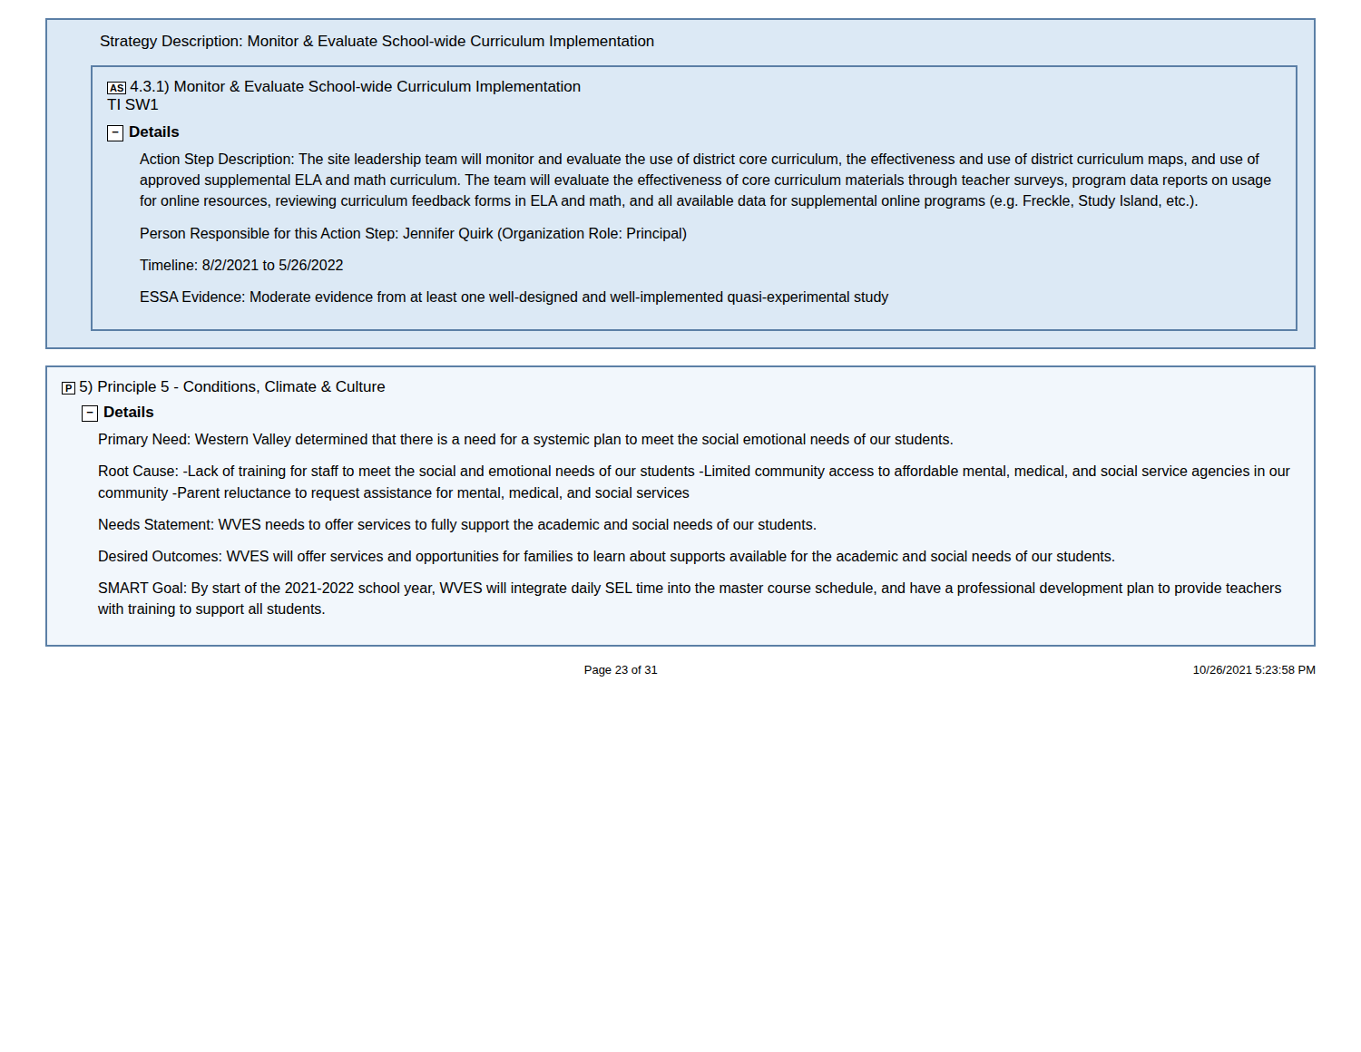Strategy Description: Monitor & Evaluate School-wide Curriculum Implementation
AS4.3.1) Monitor & Evaluate School-wide Curriculum Implementation
TI SW1
−Details
Action Step Description: The site leadership team will monitor and evaluate the use of district core curriculum, the effectiveness and use of district curriculum maps, and use of approved supplemental ELA and math curriculum. The team will evaluate the effectiveness of core curriculum materials through teacher surveys, program data reports on usage for online resources, reviewing curriculum feedback forms in ELA and math, and all available data for supplemental online programs (e.g. Freckle, Study Island, etc.).
Person Responsible for this Action Step: Jennifer Quirk (Organization Role: Principal)
Timeline: 8/2/2021 to 5/26/2022
ESSA Evidence: Moderate evidence from at least one well-designed and well-implemented quasi-experimental study
P5) Principle 5 - Conditions, Climate & Culture
−Details
Primary Need: Western Valley determined that there is a need for a systemic plan to meet the social emotional needs of our students.
Root Cause: -Lack of training for staff to meet the social and emotional needs of our students -Limited community access to affordable mental, medical, and social service agencies in our community -Parent reluctance to request assistance for mental, medical, and social services
Needs Statement: WVES needs to offer services to fully support the academic and social needs of our students.
Desired Outcomes: WVES will offer services and opportunities for families to learn about supports available for the academic and social needs of our students.
SMART Goal: By start of the 2021-2022 school year, WVES will integrate daily SEL time into the master course schedule, and have a professional development plan to provide teachers with training to support all students.
Page 23 of 31 10/26/2021 5:23:58 PM